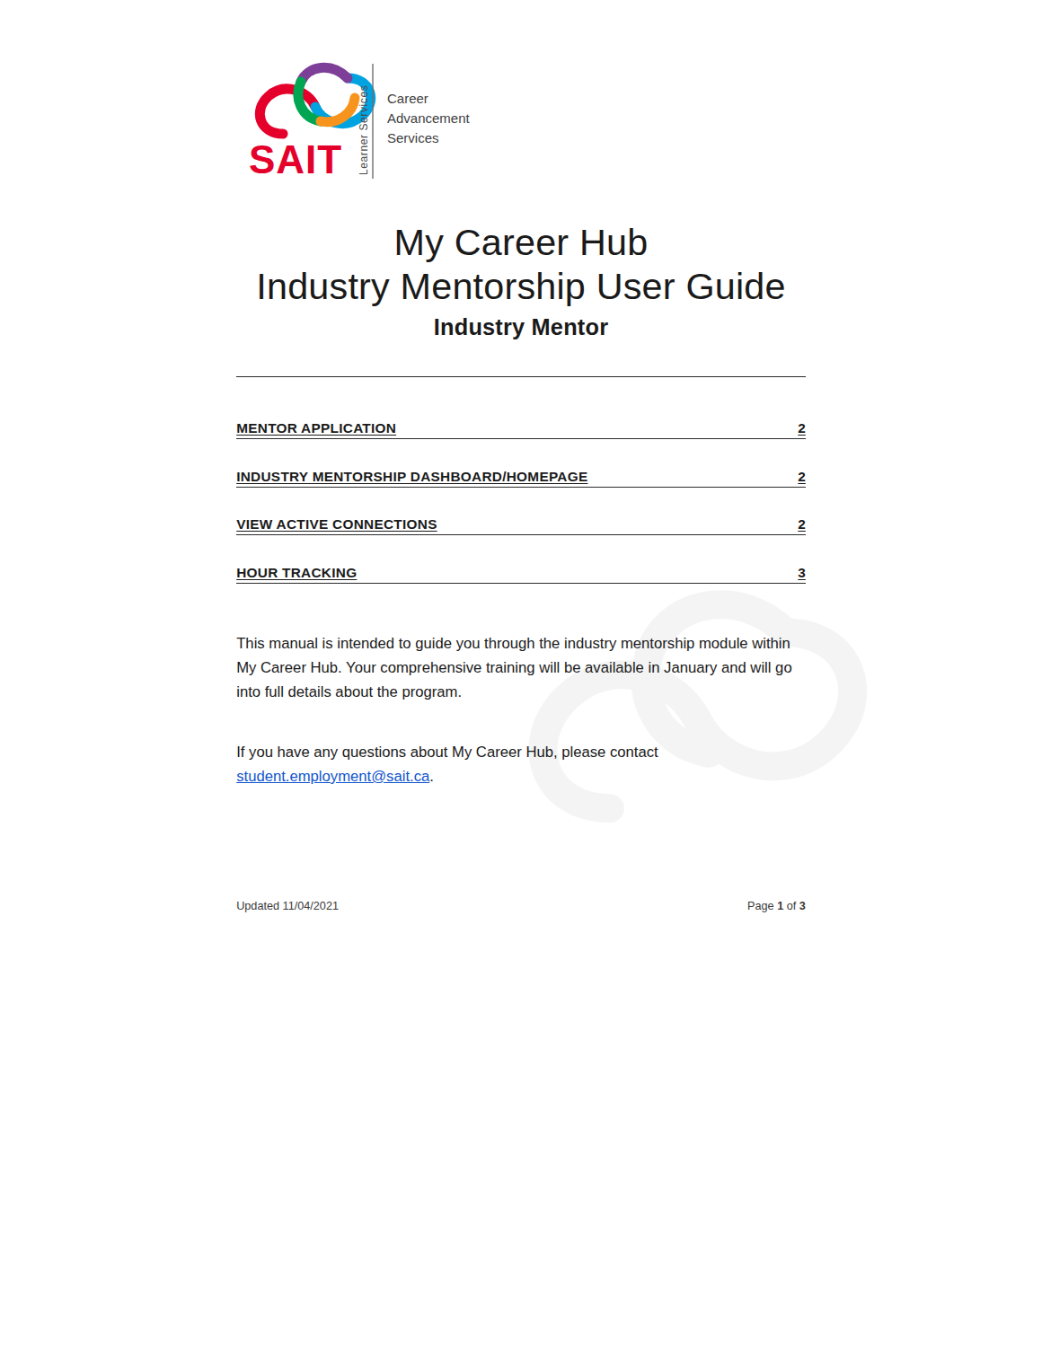SAIT Learner Services Career Advancement Services
My Career Hub Industry Mentorship User Guide
Industry Mentor
Mentor Application 2
Industry Mentorship Dashboard/Homepage 2
View Active Connections 2
Hour Tracking 3
This manual is intended to guide you through the industry mentorship module within My Career Hub. Your comprehensive training will be available in January and will go into full details about the program.
If you have any questions about My Career Hub, please contact student.employment@sait.ca.
Updated 11/04/2021
Page 1 of 3